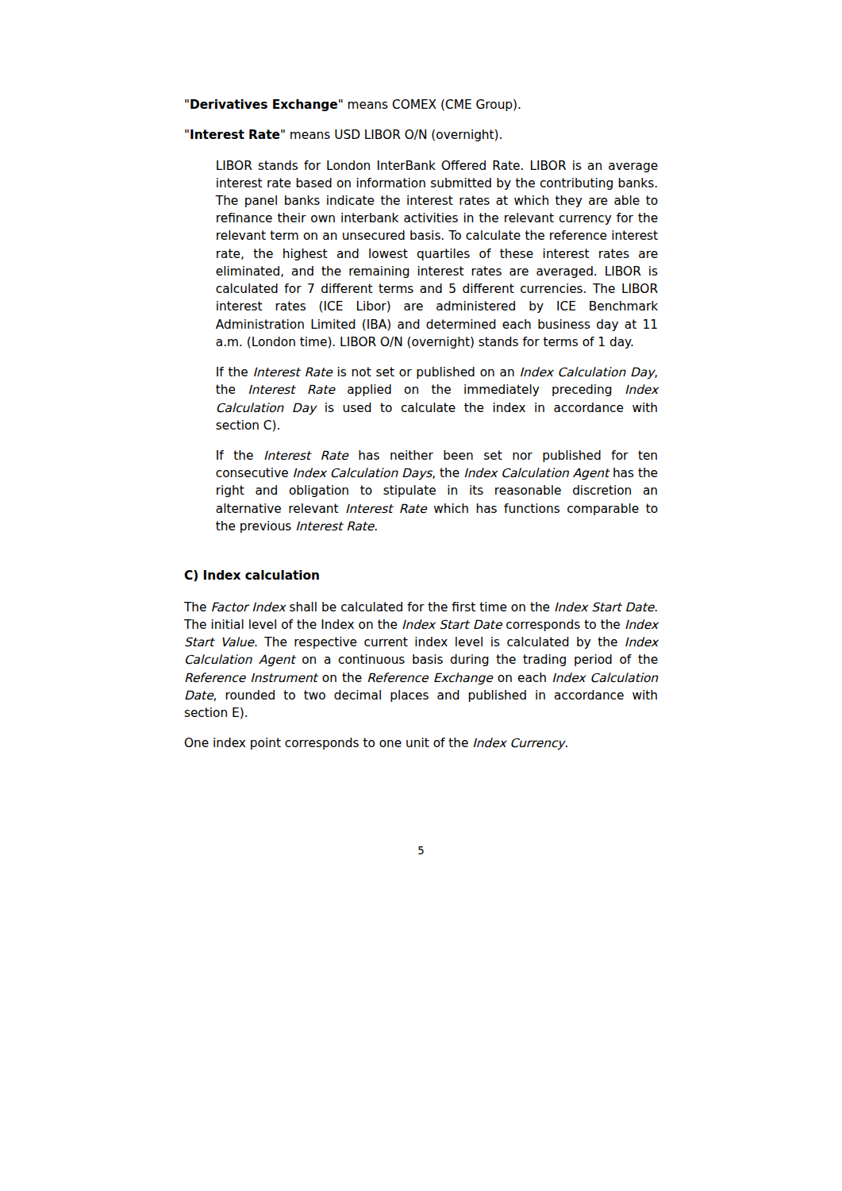"Derivatives Exchange" means COMEX (CME Group).
"Interest Rate" means USD LIBOR O/N (overnight).
LIBOR stands for London InterBank Offered Rate. LIBOR is an average interest rate based on information submitted by the contributing banks. The panel banks indicate the interest rates at which they are able to refinance their own interbank activities in the relevant currency for the relevant term on an unsecured basis. To calculate the reference interest rate, the highest and lowest quartiles of these interest rates are eliminated, and the remaining interest rates are averaged. LIBOR is calculated for 7 different terms and 5 different currencies. The LIBOR interest rates (ICE Libor) are administered by ICE Benchmark Administration Limited (IBA) and determined each business day at 11 a.m. (London time). LIBOR O/N (overnight) stands for terms of 1 day.
If the Interest Rate is not set or published on an Index Calculation Day, the Interest Rate applied on the immediately preceding Index Calculation Day is used to calculate the index in accordance with section C).
If the Interest Rate has neither been set nor published for ten consecutive Index Calculation Days, the Index Calculation Agent has the right and obligation to stipulate in its reasonable discretion an alternative relevant Interest Rate which has functions comparable to the previous Interest Rate.
C) Index calculation
The Factor Index shall be calculated for the first time on the Index Start Date. The initial level of the Index on the Index Start Date corresponds to the Index Start Value. The respective current index level is calculated by the Index Calculation Agent on a continuous basis during the trading period of the Reference Instrument on the Reference Exchange on each Index Calculation Date, rounded to two decimal places and published in accordance with section E).
One index point corresponds to one unit of the Index Currency.
5